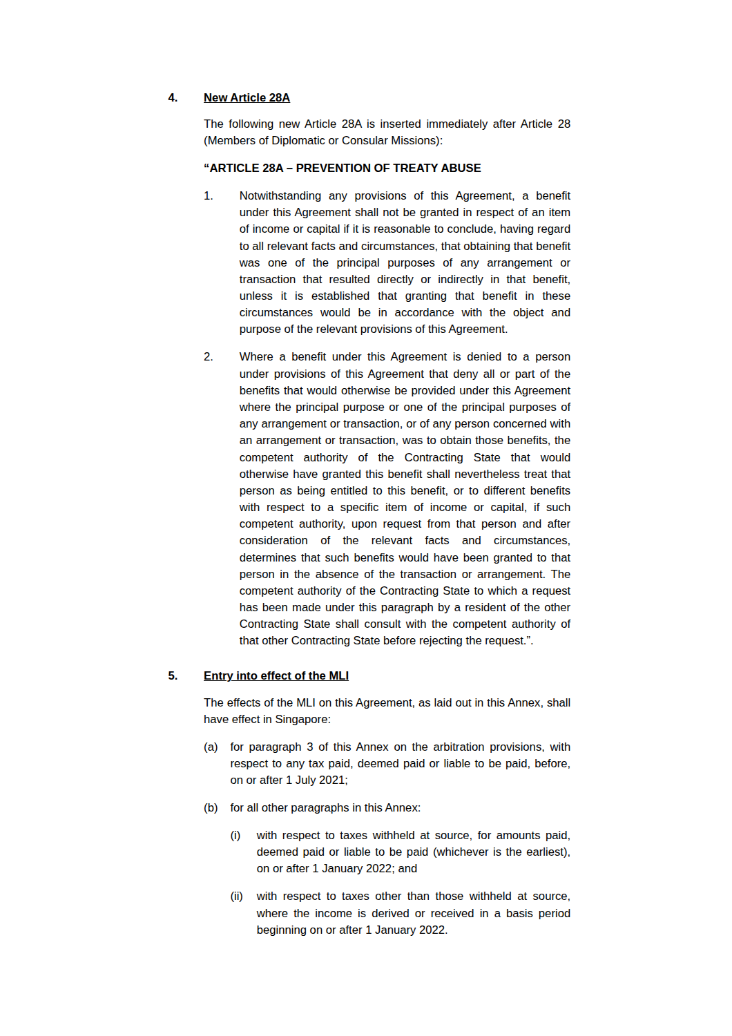4.
New Article 28A
The following new Article 28A is inserted immediately after Article 28 (Members of Diplomatic or Consular Missions):
“ARTICLE 28A – PREVENTION OF TREATY ABUSE
1.
Notwithstanding any provisions of this Agreement, a benefit under this Agreement shall not be granted in respect of an item of income or capital if it is reasonable to conclude, having regard to all relevant facts and circumstances, that obtaining that benefit was one of the principal purposes of any arrangement or transaction that resulted directly or indirectly in that benefit, unless it is established that granting that benefit in these circumstances would be in accordance with the object and purpose of the relevant provisions of this Agreement.
2.
Where a benefit under this Agreement is denied to a person under provisions of this Agreement that deny all or part of the benefits that would otherwise be provided under this Agreement where the principal purpose or one of the principal purposes of any arrangement or transaction, or of any person concerned with an arrangement or transaction, was to obtain those benefits, the competent authority of the Contracting State that would otherwise have granted this benefit shall nevertheless treat that person as being entitled to this benefit, or to different benefits with respect to a specific item of income or capital, if such competent authority, upon request from that person and after consideration of the relevant facts and circumstances, determines that such benefits would have been granted to that person in the absence of the transaction or arrangement. The competent authority of the Contracting State to which a request has been made under this paragraph by a resident of the other Contracting State shall consult with the competent authority of that other Contracting State before rejecting the request.”.
5.
Entry into effect of the MLI
The effects of the MLI on this Agreement, as laid out in this Annex, shall have effect in Singapore:
(a)
for paragraph 3 of this Annex on the arbitration provisions, with respect to any tax paid, deemed paid or liable to be paid, before, on or after 1 July 2021;
(b)
for all other paragraphs in this Annex:
(i)
with respect to taxes withheld at source, for amounts paid, deemed paid or liable to be paid (whichever is the earliest), on or after 1 January 2022; and
(ii)
with respect to taxes other than those withheld at source, where the income is derived or received in a basis period beginning on or after 1 January 2022.